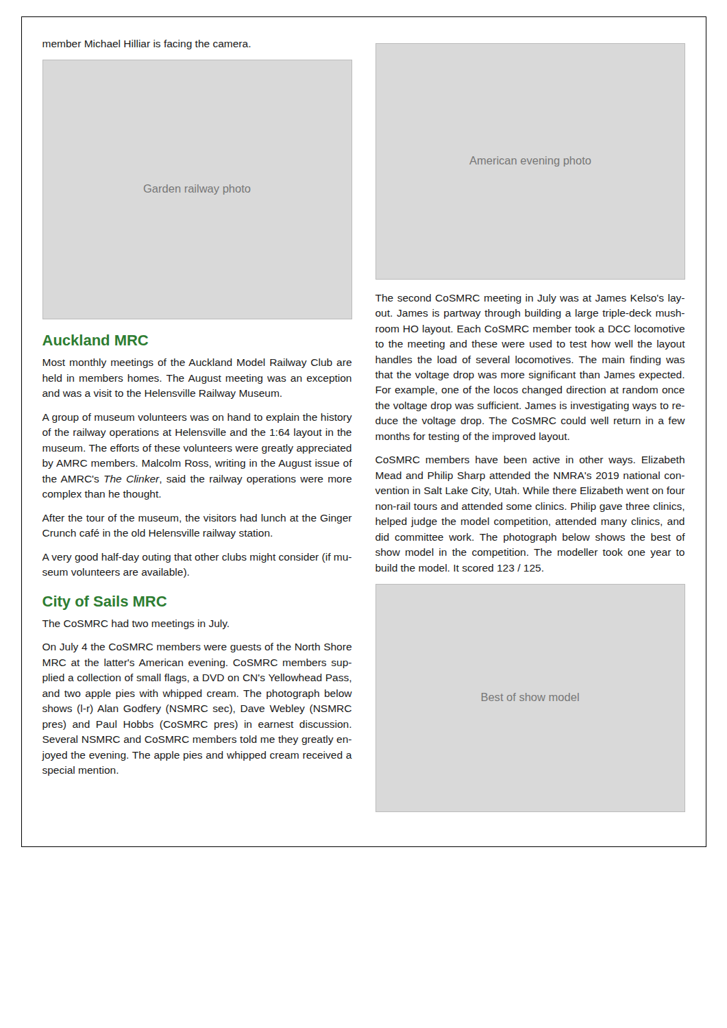member Michael Hilliar is facing the camera.
Auckland MRC
Most monthly meetings of the Auckland Model Railway Club are held in members homes. The August meeting was an exception and was a visit to the Helensville Railway Museum.
A group of museum volunteers was on hand to explain the history of the railway operations at Helensville and the 1:64 layout in the museum. The efforts of these volunteers were greatly appreciated by AMRC members. Malcolm Ross, writing in the August issue of the AMRC's The Clinker, said the railway operations were more complex than he thought.
After the tour of the museum, the visitors had lunch at the Ginger Crunch café in the old Helensville railway station.
A very good half-day outing that other clubs might consider (if museum volunteers are available).
City of Sails MRC
The CoSMRC had two meetings in July.
On July 4 the CoSMRC members were guests of the North Shore MRC at the latter's American evening. CoSMRC members supplied a collection of small flags, a DVD on CN's Yellowhead Pass, and two apple pies with whipped cream. The photograph below shows (l-r) Alan Godfery (NSMRC sec), Dave Webley (NSMRC pres) and Paul Hobbs (CoSMRC pres) in earnest discussion. Several NSMRC and CoSMRC members told me they greatly enjoyed the evening. The apple pies and whipped cream received a special mention.
The second CoSMRC meeting in July was at James Kelso's layout. James is partway through building a large triple-deck mushroom HO layout. Each CoSMRC member took a DCC locomotive to the meeting and these were used to test how well the layout handles the load of several locomotives. The main finding was that the voltage drop was more significant than James expected. For example, one of the locos changed direction at random once the voltage drop was sufficient. James is investigating ways to reduce the voltage drop. The CoSMRC could well return in a few months for testing of the improved layout.
CoSMRC members have been active in other ways. Elizabeth Mead and Philip Sharp attended the NMRA's 2019 national convention in Salt Lake City, Utah. While there Elizabeth went on four non-rail tours and attended some clinics. Philip gave three clinics, helped judge the model competition, attended many clinics, and did committee work. The photograph below shows the best of show model in the competition. The modeller took one year to build the model. It scored 123 / 125.